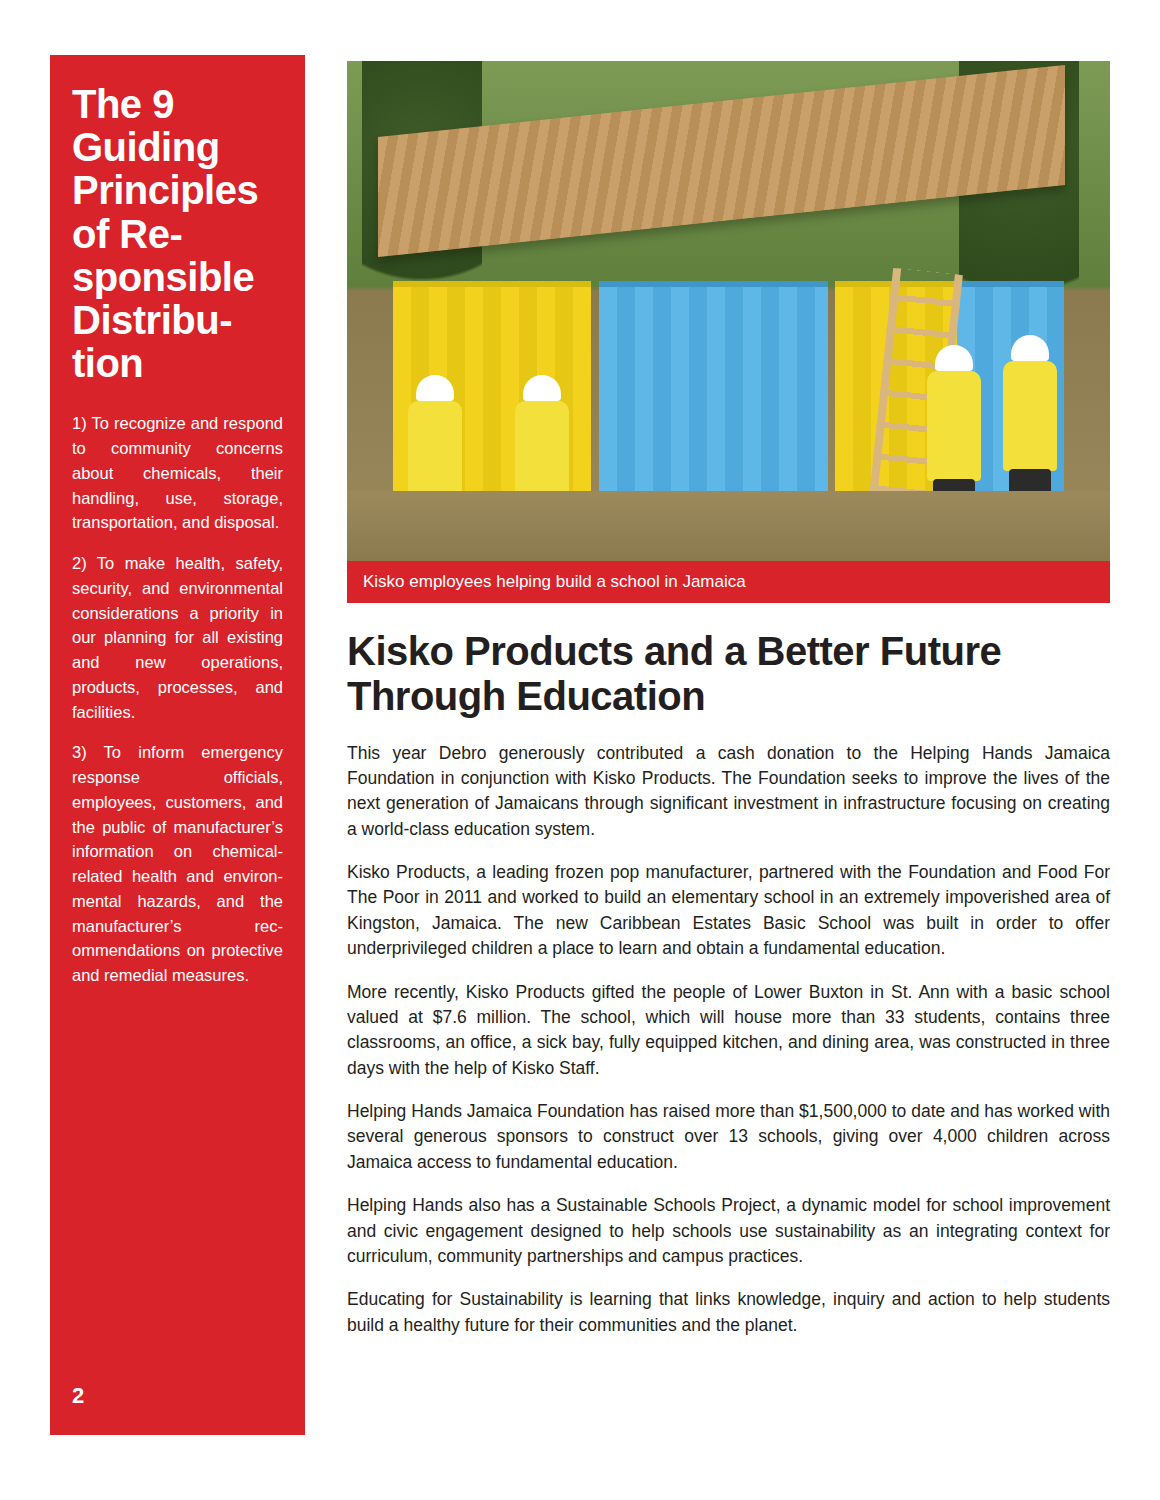The 9 Guiding Principles of Re­sponsible Distribu­tion
1) To recognize and respond to community concerns about chemi­cals, their handling, use, storage, transpor­tation, and disposal.
2) To make health, safety, security, and environmental consid­erations a priority in our planning for all ex­isting and new opera­tions, products, pro­cesses, and facilities.
3) To inform emergen­cy response officials, employees, customers, and the public of man­ufacturer’s information on chemical-related health and environ­mental hazards, and the manufacturer’s rec­ommendations on pro­tective and remedial measures.
2
Kisko employees helping build a school in Jamaica
Kisko Products and a Better Future Through Education
This year Debro generously contributed a cash donation to the Helping Hands Jamaica Foundation in conjunction with Kisko Products. The Foundation seeks to improve the lives of the next generation of Jamaicans through sig­nificant investment in infrastructure focusing on creating a world-class educa­tion system.
Kisko Products, a leading frozen pop manufacturer, partnered with the Foun­dation and Food For The Poor in 2011 and worked to build an elementary school in an extremely impoverished area of Kingston, Jamaica. The new Car­ibbean Estates Basic School was built in order to offer underprivileged chil­dren a place to learn and obtain a fundamental education.
More recently, Kisko Products gifted the people of Lower Buxton in St. Ann with a basic school valued at $7.6 million. The school, which will house more than 33 students, contains three classrooms, an office, a sick bay, fully equipped kitchen, and dining area, was constructed in three days with the help of Kisko Staff.
Helping Hands Jamaica Foundation has raised more than $1,500,000 to date and has worked with several generous sponsors to construct over 13 schools, giving over 4,000 children across Jamaica access to fundamental education.
Helping Hands also has a Sustainable Schools Project, a dynamic model for school improvement and civic engagement designed to help schools use sus­tainability as an integrating context for curriculum, community partnerships and campus practices.
Educating for Sustainability is learning that links knowledge, inquiry and ac­tion to help students build a healthy future for their communities and the planet.